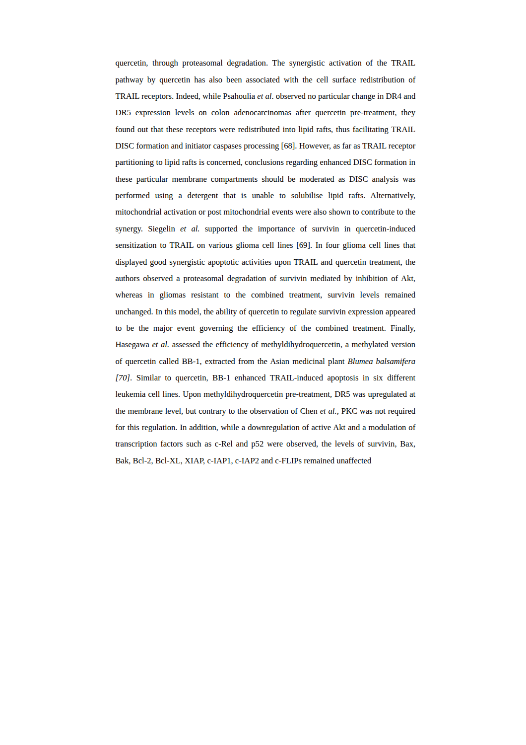quercetin, through proteasomal degradation. The synergistic activation of the TRAIL pathway by quercetin has also been associated with the cell surface redistribution of TRAIL receptors. Indeed, while Psahoulia et al. observed no particular change in DR4 and DR5 expression levels on colon adenocarcinomas after quercetin pre-treatment, they found out that these receptors were redistributed into lipid rafts, thus facilitating TRAIL DISC formation and initiator caspases processing [68]. However, as far as TRAIL receptor partitioning to lipid rafts is concerned, conclusions regarding enhanced DISC formation in these particular membrane compartments should be moderated as DISC analysis was performed using a detergent that is unable to solubilise lipid rafts. Alternatively, mitochondrial activation or post mitochondrial events were also shown to contribute to the synergy. Siegelin et al. supported the importance of survivin in quercetin-induced sensitization to TRAIL on various glioma cell lines [69]. In four glioma cell lines that displayed good synergistic apoptotic activities upon TRAIL and quercetin treatment, the authors observed a proteasomal degradation of survivin mediated by inhibition of Akt, whereas in gliomas resistant to the combined treatment, survivin levels remained unchanged. In this model, the ability of quercetin to regulate survivin expression appeared to be the major event governing the efficiency of the combined treatment. Finally, Hasegawa et al. assessed the efficiency of methyldihydroquercetin, a methylated version of quercetin called BB-1, extracted from the Asian medicinal plant Blumea balsamifera [70]. Similar to quercetin, BB-1 enhanced TRAIL-induced apoptosis in six different leukemia cell lines. Upon methyldihydroquercetin pre-treatment, DR5 was upregulated at the membrane level, but contrary to the observation of Chen et al., PKC was not required for this regulation. In addition, while a downregulation of active Akt and a modulation of transcription factors such as c-Rel and p52 were observed, the levels of survivin, Bax, Bak, Bcl-2, Bcl-XL, XIAP, c-IAP1, c-IAP2 and c-FLIPs remained unaffected